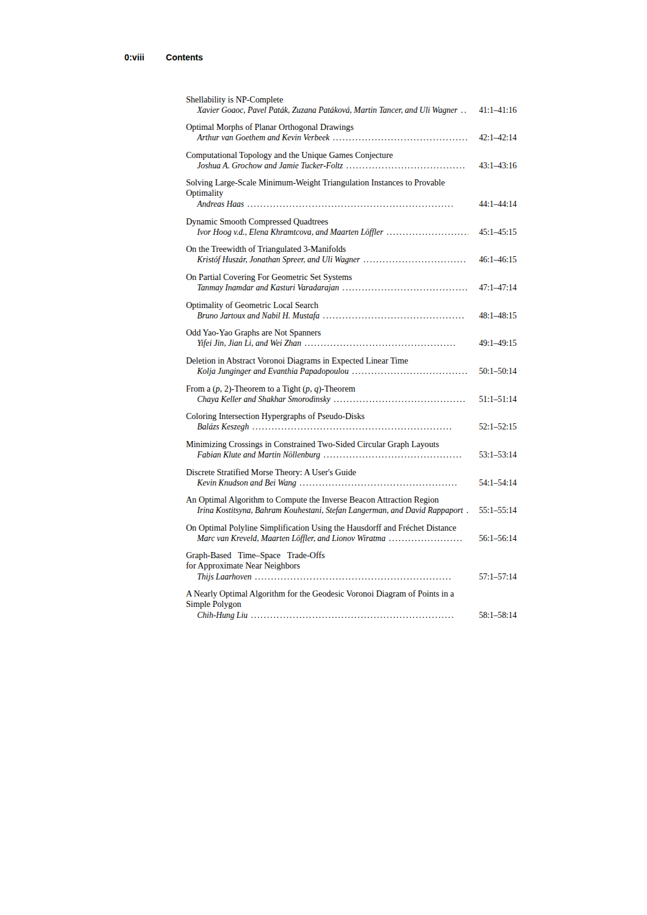0:viii Contents
Shellability is NP-Complete
Xavier Goaoc, Pavel Paták, Zuzana Patáková, Martin Tancer, and Uli Wagner .. 41:1–41:16
Optimal Morphs of Planar Orthogonal Drawings
Arthur van Goethem and Kevin Verbeek ........................................... 42:1–42:14
Computational Topology and the Unique Games Conjecture
Joshua A. Grochow and Jamie Tucker-Foltz ..................................... 43:1–43:16
Solving Large-Scale Minimum-Weight Triangulation Instances to Provable
Optimality
Andreas Haas ................................................................ 44:1–44:14
Dynamic Smooth Compressed Quadtrees
Ivor Hoog v.d., Elena Khramtcova, and Maarten Löffler .......................... 45:1–45:15
On the Treewidth of Triangulated 3-Manifolds
Kristóf Huszár, Jonathan Spreer, and Uli Wagner ................................ 46:1–46:15
On Partial Covering For Geometric Set Systems
Tanmay Inamdar and Kasturi Varadarajan ....................................... 47:1–47:14
Optimality of Geometric Local Search
Bruno Jartoux and Nabil H. Mustafa ............................................ 48:1–48:15
Odd Yao-Yao Graphs are Not Spanners
Yifei Jin, Jian Li, and Wei Zhan ............................................... 49:1–49:15
Deletion in Abstract Voronoi Diagrams in Expected Linear Time
Kolja Junginger and Evanthia Papadopoulou .................................... 50:1–50:14
From a (p, 2)-Theorem to a Tight (p, q)-Theorem
Chaya Keller and Shakhar Smorodinsky ......................................... 51:1–51:14
Coloring Intersection Hypergraphs of Pseudo-Disks
Balázs Keszegh .............................................................. 52:1–52:15
Minimizing Crossings in Constrained Two-Sided Circular Graph Layouts
Fabian Klute and Martin Nöllenburg ........................................... 53:1–53:14
Discrete Stratified Morse Theory: A User's Guide
Kevin Knudson and Bei Wang ................................................. 54:1–54:14
An Optimal Algorithm to Compute the Inverse Beacon Attraction Region
Irina Kostitsyna, Bahram Kouhestani, Stefan Langerman, and David Rappaport .. 55:1–55:14
On Optimal Polyline Simplification Using the Hausdorff and Fréchet Distance
Marc van Kreveld, Maarten Löffler, and Lionov Wiratma ....................... 56:1–56:14
Graph-Based Time–Space Trade-Offs
for Approximate Near Neighbors
Thijs Laarhoven ............................................................. 57:1–57:14
A Nearly Optimal Algorithm for the Geodesic Voronoi Diagram of Points in a
Simple Polygon
Chih-Hung Liu ............................................................... 58:1–58:14